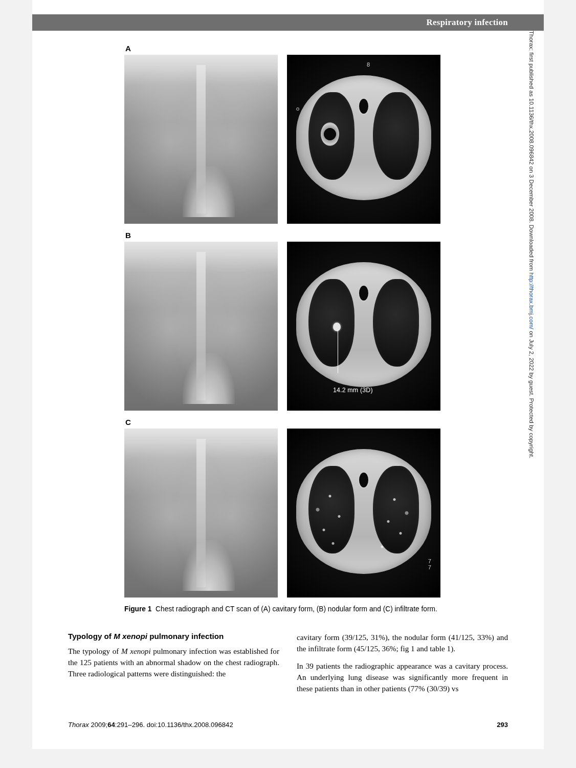Respiratory infection
Thorax: first published as 10.1136/thx.2008.096842 on 3 December 2008. Downloaded from http://thorax.bmj.com/ on July 2, 2022 by guest. Protected by copyright.
A
8
o
B
14.2 mm (3D)
C
7
7
Figure 1 Chest radiograph and CT scan of (A) cavitary form, (B) nodular form and (C) infiltrate form.
Typology of M xenopi pulmonary infection
The typology of M xenopi pulmonary infection was established for the 125 patients with an abnormal shadow on the chest radiograph. Three radiological patterns were distinguished: the
cavitary form (39/125, 31%), the nodular form (41/125, 33%) and the infiltrate form (45/125, 36%; fig 1 and table 1).
In 39 patients the radiographic appearance was a cavitary process. An underlying lung disease was significantly more frequent in these patients than in other patients (77% (30/39) vs
Thorax 2009;64:291–296. doi:10.1136/thx.2008.096842
293